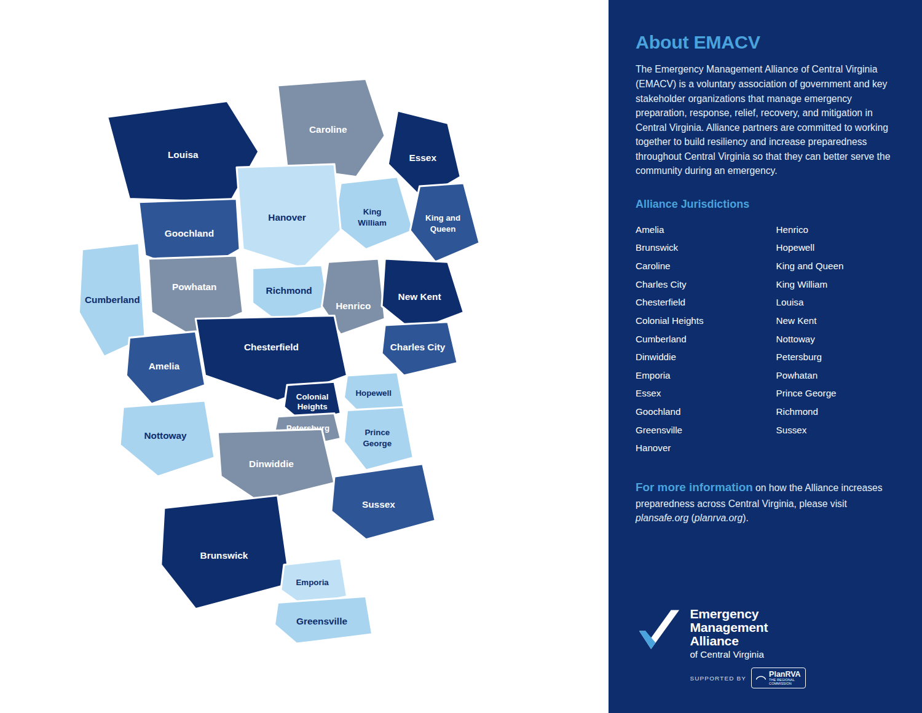Map of EMACV Alliance Jurisdictions in Central Virginia A stylized map showing the counties and cities that make up the Emergency Management Alliance of Central Virginia, including Louisa, Caroline, Essex, King William, King and Queen, Hanover, Goochland, Powhatan, Cumberland, Richmond, Henrico, New Kent, Charles City, Chesterfield, Amelia, Colonial Heights, Hopewell, Petersburg, Prince George, Nottoway, Dinwiddie, Sussex, Brunswick, Emporia, and Greensville. Louisa Caroline Essex King William King and Queen Hanover Goochland Cumberland Powhatan Richmond Henrico New Kent Charles City Chesterfield Amelia Colonial Heights Hopewell Petersburg Prince George Nottoway Dinwiddie Sussex Brunswick Emporia Greensville
About EMACV
The Emergency Management Alliance of Central Virginia (EMACV) is a voluntary association of government and key stakeholder organizations that manage emergency preparation, response, relief, recovery, and mitigation in Central Virginia. Alliance partners are committed to working together to build resiliency and increase preparedness throughout Central Virginia so that they can better serve the community during an emergency.
Alliance Jurisdictions
Amelia
Brunswick
Caroline
Charles City
Chesterfield
Colonial Heights
Cumberland
Dinwiddie
Emporia
Essex
Goochland
Greensville
Hanover
Henrico
Hopewell
King and Queen
King William
Louisa
New Kent
Nottoway
Petersburg
Powhatan
Prince George
Richmond
Sussex
For more information on how the Alliance increases preparedness across Central Virginia, please visit plansafe.org (planrva.org).
Emergency Management Alliance of Central Virginia
Supported by PlanRVA THE REGIONAL
COMMISSION